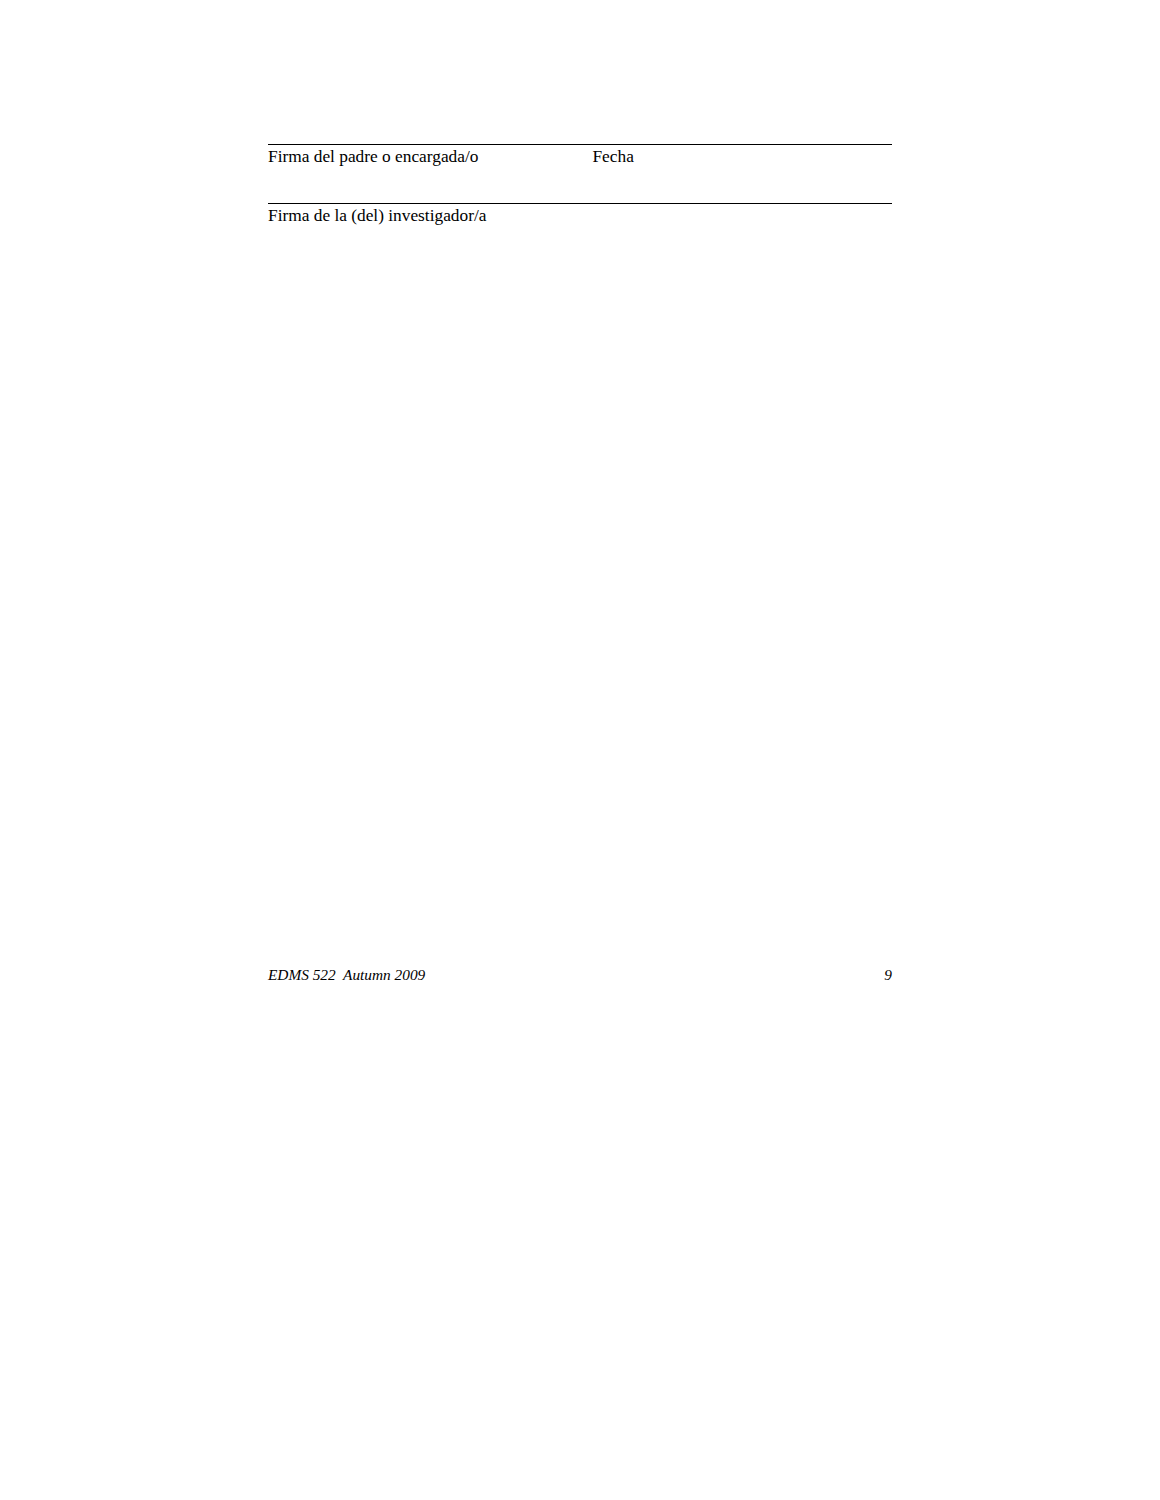Firma del padre o encargada/o Fecha
Firma de la (del) investigador/a
EDMS 522 Autumn 2009 9